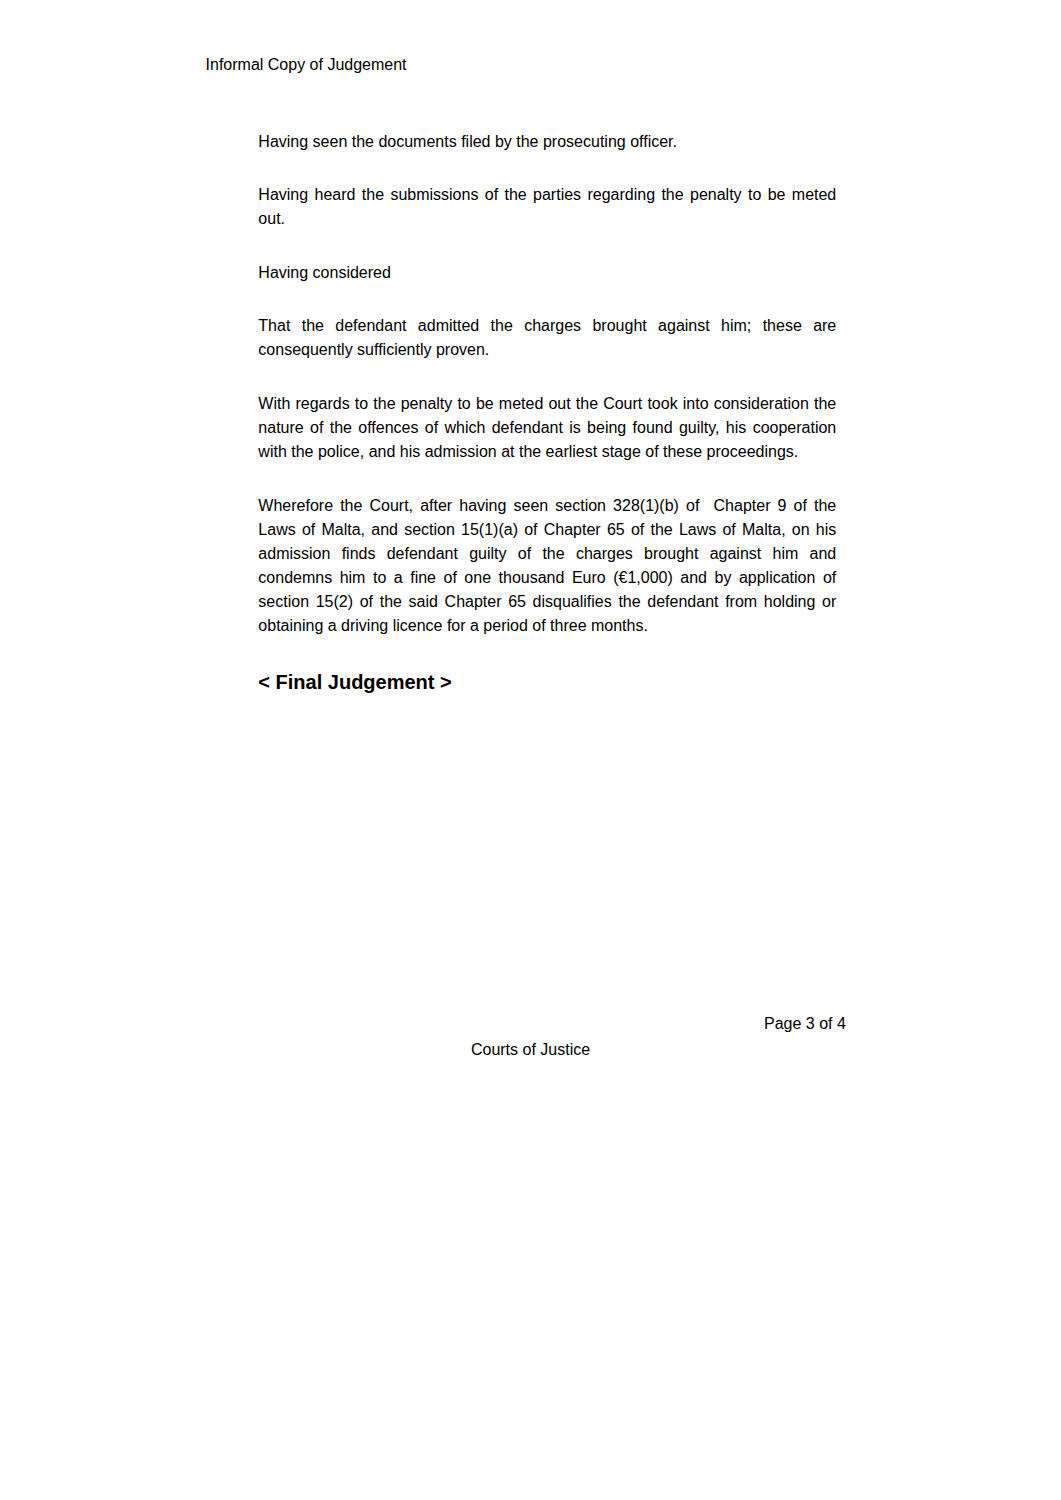Informal Copy of Judgement
Having seen the documents filed by the prosecuting officer.
Having heard the submissions of the parties regarding the penalty to be meted out.
Having considered
That the defendant admitted the charges brought against him; these are consequently sufficiently proven.
With regards to the penalty to be meted out the Court took into consideration the nature of the offences of which defendant is being found guilty, his cooperation with the police, and his admission at the earliest stage of these proceedings.
Wherefore the Court, after having seen section 328(1)(b) of Chapter 9 of the Laws of Malta, and section 15(1)(a) of Chapter 65 of the Laws of Malta, on his admission finds defendant guilty of the charges brought against him and condemns him to a fine of one thousand Euro (€1,000) and by application of section 15(2) of the said Chapter 65 disqualifies the defendant from holding or obtaining a driving licence for a period of three months.
< Final Judgement >
Page 3 of 4
Courts of Justice